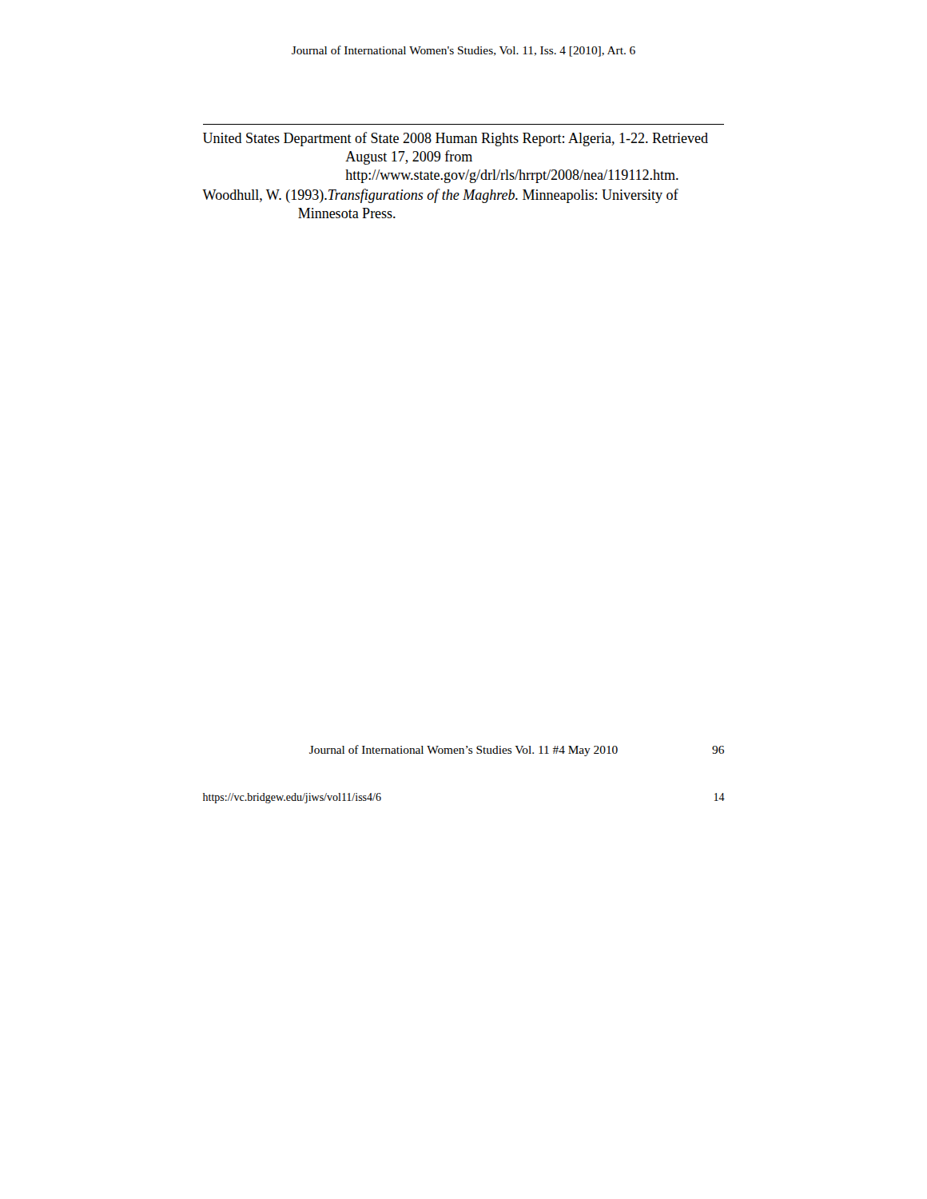Journal of International Women's Studies, Vol. 11, Iss. 4 [2010], Art. 6
United States Department of State 2008 Human Rights Report: Algeria, 1-22. Retrieved August 17, 2009 from http://www.state.gov/g/drl/rls/hrrpt/2008/nea/119112.htm.
Woodhull, W. (1993).Transfigurations of the Maghreb. Minneapolis: University of Minnesota Press.
Journal of International Women’s Studies Vol. 11 #4 May 2010 96
https://vc.bridgew.edu/jiws/vol11/iss4/6 14